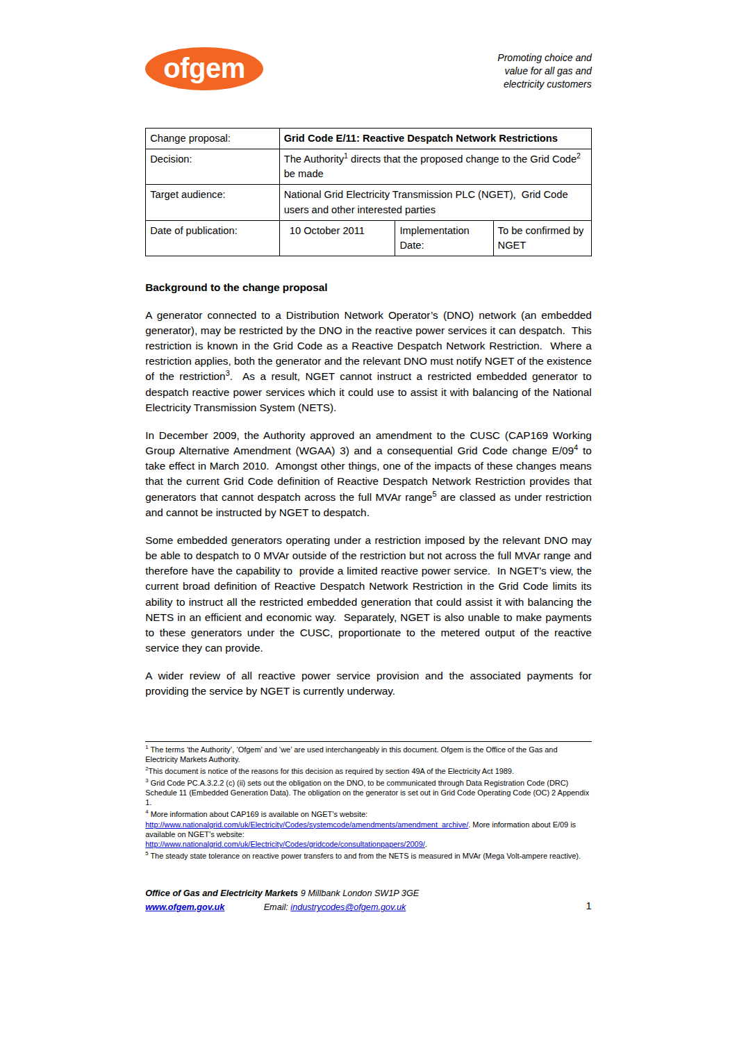ofgem
Promoting choice and
value for all gas and
electricity customers
| Change proposal: | Grid Code E/11: Reactive Despatch Network Restrictions |
| Decision: | The Authority 1 directs that the proposed change to the Grid Code 2 be made |
| Target audience: | National Grid Electricity Transmission PLC (NGET), Grid Code users and other interested parties |
| Date of publication: | 10 October 2011 | Implementation Date: | To be confirmed by NGET |
Background to the change proposal
A generator connected to a Distribution Network Operator’s (DNO) network (an embedded generator), may be restricted by the DNO in the reactive power services it can despatch. This restriction is known in the Grid Code as a Reactive Despatch Network Restriction. Where a restriction applies, both the generator and the relevant DNO must notify NGET of the existence of the restriction3. As a result, NGET cannot instruct a restricted embedded generator to despatch reactive power services which it could use to assist it with balancing of the National Electricity Transmission System (NETS).
In December 2009, the Authority approved an amendment to the CUSC (CAP169 Working Group Alternative Amendment (WGAA) 3) and a consequential Grid Code change E/094 to take effect in March 2010. Amongst other things, one of the impacts of these changes means that the current Grid Code definition of Reactive Despatch Network Restriction provides that generators that cannot despatch across the full MVAr range5 are classed as under restriction and cannot be instructed by NGET to despatch.
Some embedded generators operating under a restriction imposed by the relevant DNO may be able to despatch to 0 MVAr outside of the restriction but not across the full MVAr range and therefore have the capability to provide a limited reactive power service. In NGET’s view, the current broad definition of Reactive Despatch Network Restriction in the Grid Code limits its ability to instruct all the restricted embedded generation that could assist it with balancing the NETS in an efficient and economic way. Separately, NGET is also unable to make payments to these generators under the CUSC, proportionate to the metered output of the reactive service they can provide.
A wider review of all reactive power service provision and the associated payments for providing the service by NGET is currently underway.
1 The terms ‘the Authority’, ‘Ofgem’ and ‘we’ are used interchangeably in this document. Ofgem is the Office of the Gas and Electricity Markets Authority.
2This document is notice of the reasons for this decision as required by section 49A of the Electricity Act 1989.
3 Grid Code PC.A.3.2.2 (c) (ii) sets out the obligation on the DNO, to be communicated through Data Registration Code (DRC) Schedule 11 (Embedded Generation Data). The obligation on the generator is set out in Grid Code Operating Code (OC) 2 Appendix 1.
4 More information about CAP169 is available on NGET’s website:
http://www.nationalgrid.com/uk/Electricity/Codes/systemcode/amendments/amendment_archive/. More information about E/09 is available on NGET’s website:
http://www.nationalgrid.com/uk/Electricity/Codes/gridcode/consultationpapers/2009/.
5 The steady state tolerance on reactive power transfers to and from the NETS is measured in MVAr (Mega Volt-ampere reactive).
Office of Gas and Electricity Markets 9 Millbank London SW1P 3GE
www.ofgem.gov.uk Email: industrycodes@ofgem.gov.uk
1